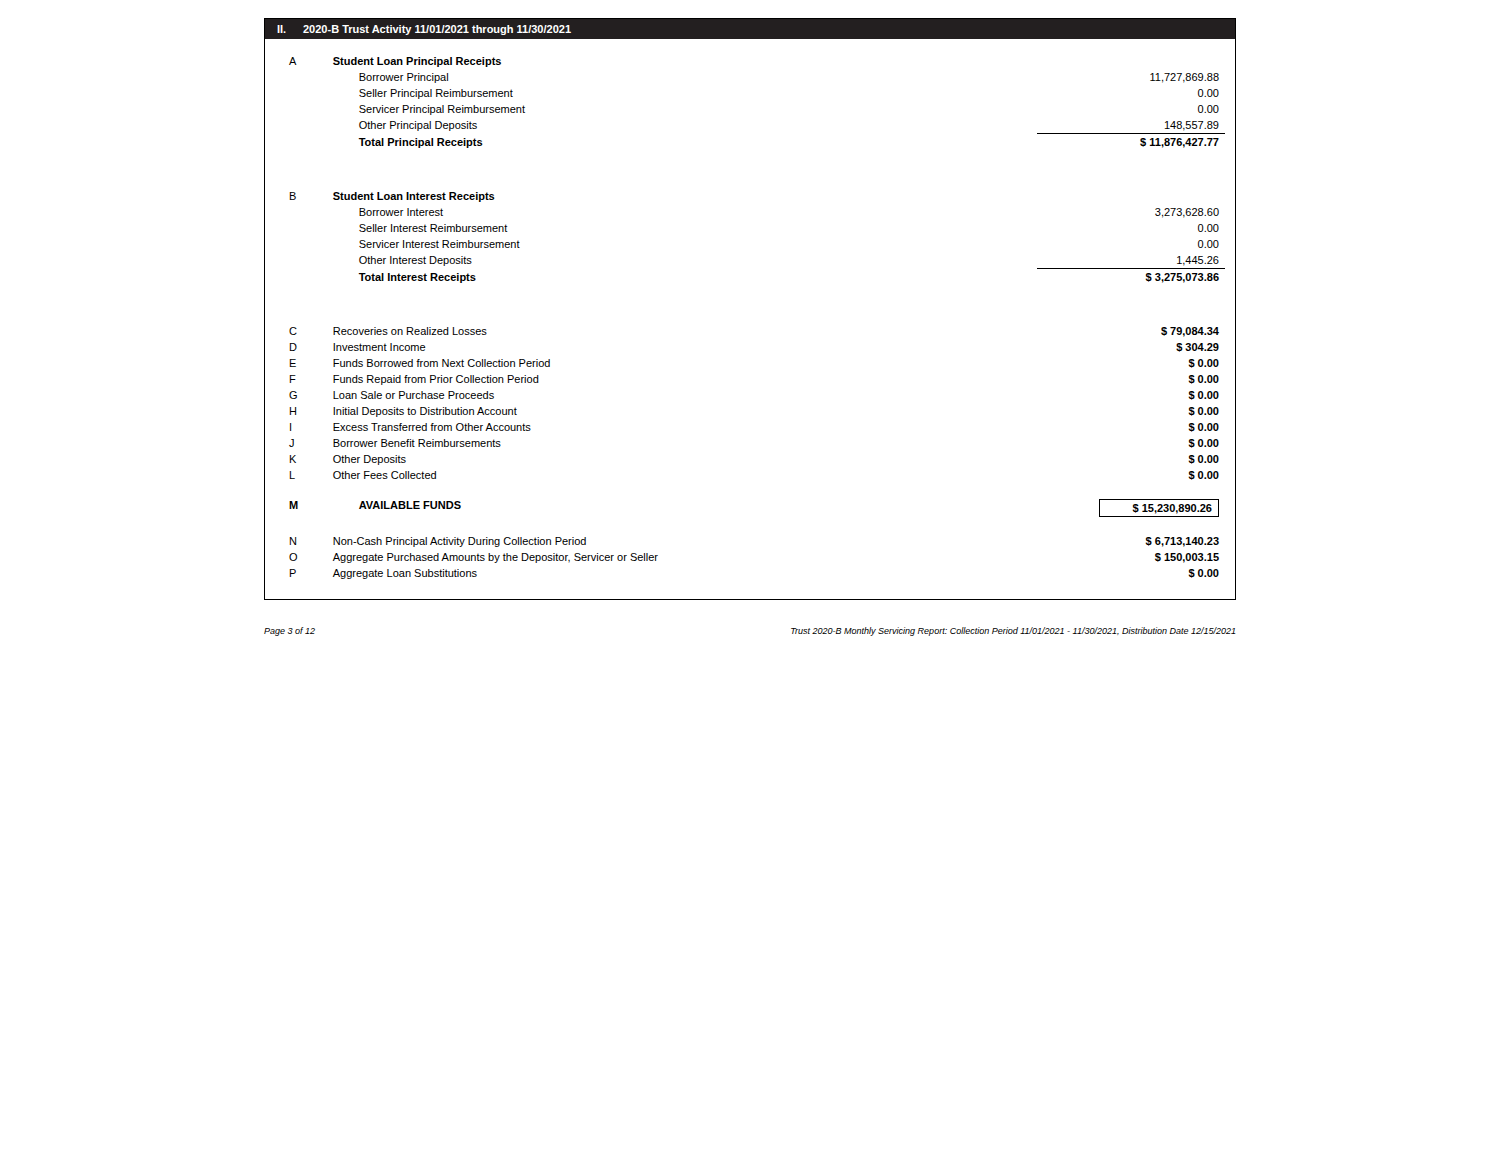II. 2020-B Trust Activity 11/01/2021 through 11/30/2021
| A | Student Loan Principal Receipts | |
| | Borrower Principal | 11,727,869.88 |
| | Seller Principal Reimbursement | 0.00 |
| | Servicer Principal Reimbursement | 0.00 |
| | Other Principal Deposits | 148,557.89 |
| | Total Principal Receipts | $ 11,876,427.77 |
| B | Student Loan Interest Receipts | |
| | Borrower Interest | 3,273,628.60 |
| | Seller Interest Reimbursement | 0.00 |
| | Servicer Interest Reimbursement | 0.00 |
| | Other Interest Deposits | 1,445.26 |
| | Total Interest Receipts | $ 3,275,073.86 |
| C | Recoveries on Realized Losses | $ 79,084.34 |
| D | Investment Income | $ 304.29 |
| E | Funds Borrowed from Next Collection Period | $ 0.00 |
| F | Funds Repaid from Prior Collection Period | $ 0.00 |
| G | Loan Sale or Purchase Proceeds | $ 0.00 |
| H | Initial Deposits to Distribution Account | $ 0.00 |
| I | Excess Transferred from Other Accounts | $ 0.00 |
| J | Borrower Benefit Reimbursements | $ 0.00 |
| K | Other Deposits | $ 0.00 |
| L | Other Fees Collected | $ 0.00 |
| M | AVAILABLE FUNDS | $ 15,230,890.26 |
| N | Non-Cash Principal Activity During Collection Period | $ 6,713,140.23 |
| O | Aggregate Purchased Amounts by the Depositor, Servicer or Seller | $ 150,003.15 |
| P | Aggregate Loan Substitutions | $ 0.00 |
Page 3 of 12
Trust 2020-B Monthly Servicing Report: Collection Period 11/01/2021 - 11/30/2021, Distribution Date 12/15/2021